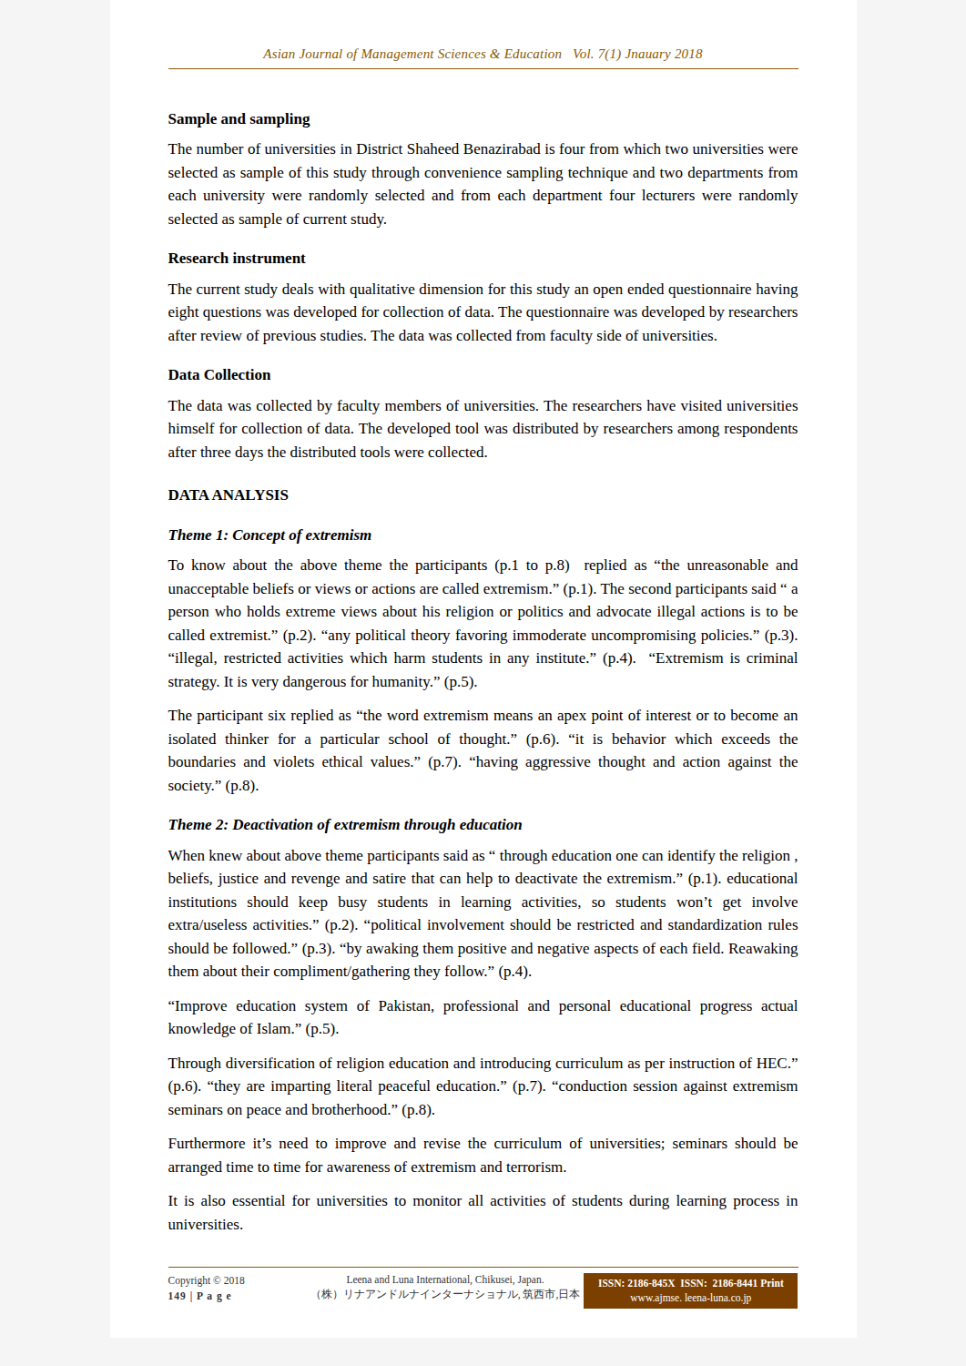Asian Journal of Management Sciences & Education Vol. 7(1) Jnauary 2018
Sample and sampling
The number of universities in District Shaheed Benazirabad is four from which two universities were selected as sample of this study through convenience sampling technique and two departments from each university were randomly selected and from each department four lecturers were randomly selected as sample of current study.
Research instrument
The current study deals with qualitative dimension for this study an open ended questionnaire having eight questions was developed for collection of data. The questionnaire was developed by researchers after review of previous studies. The data was collected from faculty side of universities.
Data Collection
The data was collected by faculty members of universities. The researchers have visited universities himself for collection of data. The developed tool was distributed by researchers among respondents after three days the distributed tools were collected.
DATA ANALYSIS
Theme 1: Concept of extremism
To know about the above theme the participants (p.1 to p.8) replied as “the unreasonable and unacceptable beliefs or views or actions are called extremism.” (p.1). The second participants said “ a person who holds extreme views about his religion or politics and advocate illegal actions is to be called extremist.” (p.2). “any political theory favoring immoderate uncompromising policies.” (p.3). “illegal, restricted activities which harm students in any institute.” (p.4). “Extremism is criminal strategy. It is very dangerous for humanity.” (p.5).
The participant six replied as “the word extremism means an apex point of interest or to become an isolated thinker for a particular school of thought.” (p.6). “it is behavior which exceeds the boundaries and violets ethical values.” (p.7). “having aggressive thought and action against the society.” (p.8).
Theme 2: Deactivation of extremism through education
When knew about above theme participants said as “ through education one can identify the religion , beliefs, justice and revenge and satire that can help to deactivate the extremism.” (p.1). educational institutions should keep busy students in learning activities, so students won’t get involve extra/useless activities.” (p.2). “political involvement should be restricted and standardization rules should be followed.” (p.3). “by awaking them positive and negative aspects of each field. Reawaking them about their compliment/gathering they follow.” (p.4).
“Improve education system of Pakistan, professional and personal educational progress actual knowledge of Islam.” (p.5).
Through diversification of religion education and introducing curriculum as per instruction of HEC.” (p.6). “they are imparting literal peaceful education.” (p.7). “conduction session against extremism seminars on peace and brotherhood.” (p.8).
Furthermore it’s need to improve and revise the curriculum of universities; seminars should be arranged time to time for awareness of extremism and terrorism.
It is also essential for universities to monitor all activities of students during learning process in universities.
Copyright © 2018 149 | P a g e
Leena and Luna International, Chikusei, Japan.
（株）リナアンドルナインターナショナル, 筑西市,日本
ISSN: 2186-845X ISSN: 2186-8441 Print www.ajmse. leena-luna.co.jp